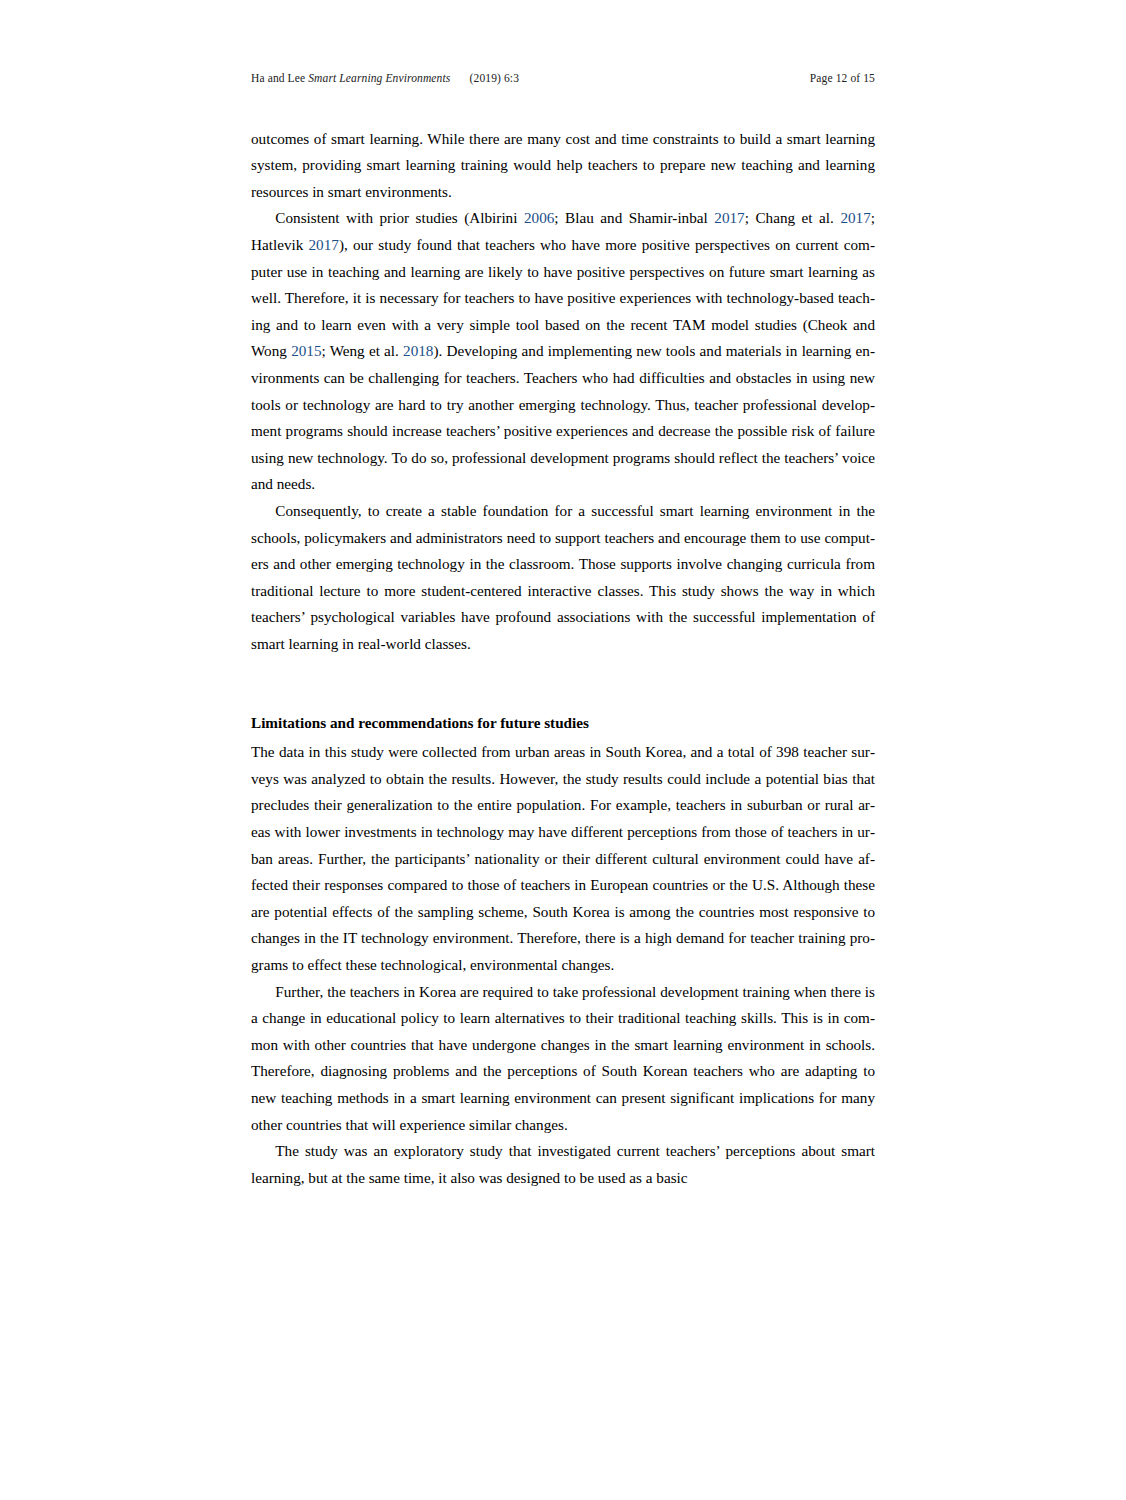Ha and Lee Smart Learning Environments (2019) 6:3 Page 12 of 15
outcomes of smart learning. While there are many cost and time constraints to build a smart learning system, providing smart learning training would help teachers to prepare new teaching and learning resources in smart environments.
Consistent with prior studies (Albirini 2006; Blau and Shamir-inbal 2017; Chang et al. 2017; Hatlevik 2017), our study found that teachers who have more positive perspectives on current computer use in teaching and learning are likely to have positive perspectives on future smart learning as well. Therefore, it is necessary for teachers to have positive experiences with technology-based teaching and to learn even with a very simple tool based on the recent TAM model studies (Cheok and Wong 2015; Weng et al. 2018). Developing and implementing new tools and materials in learning environments can be challenging for teachers. Teachers who had difficulties and obstacles in using new tools or technology are hard to try another emerging technology. Thus, teacher professional development programs should increase teachers’ positive experiences and decrease the possible risk of failure using new technology. To do so, professional development programs should reflect the teachers’ voice and needs.
Consequently, to create a stable foundation for a successful smart learning environment in the schools, policymakers and administrators need to support teachers and encourage them to use computers and other emerging technology in the classroom. Those supports involve changing curricula from traditional lecture to more student-centered interactive classes. This study shows the way in which teachers’ psychological variables have profound associations with the successful implementation of smart learning in real-world classes.
Limitations and recommendations for future studies
The data in this study were collected from urban areas in South Korea, and a total of 398 teacher surveys was analyzed to obtain the results. However, the study results could include a potential bias that precludes their generalization to the entire population. For example, teachers in suburban or rural areas with lower investments in technology may have different perceptions from those of teachers in urban areas. Further, the participants’ nationality or their different cultural environment could have affected their responses compared to those of teachers in European countries or the U.S. Although these are potential effects of the sampling scheme, South Korea is among the countries most responsive to changes in the IT technology environment. Therefore, there is a high demand for teacher training programs to effect these technological, environmental changes.
Further, the teachers in Korea are required to take professional development training when there is a change in educational policy to learn alternatives to their traditional teaching skills. This is in common with other countries that have undergone changes in the smart learning environment in schools. Therefore, diagnosing problems and the perceptions of South Korean teachers who are adapting to new teaching methods in a smart learning environment can present significant implications for many other countries that will experience similar changes.
The study was an exploratory study that investigated current teachers’ perceptions about smart learning, but at the same time, it also was designed to be used as a basic